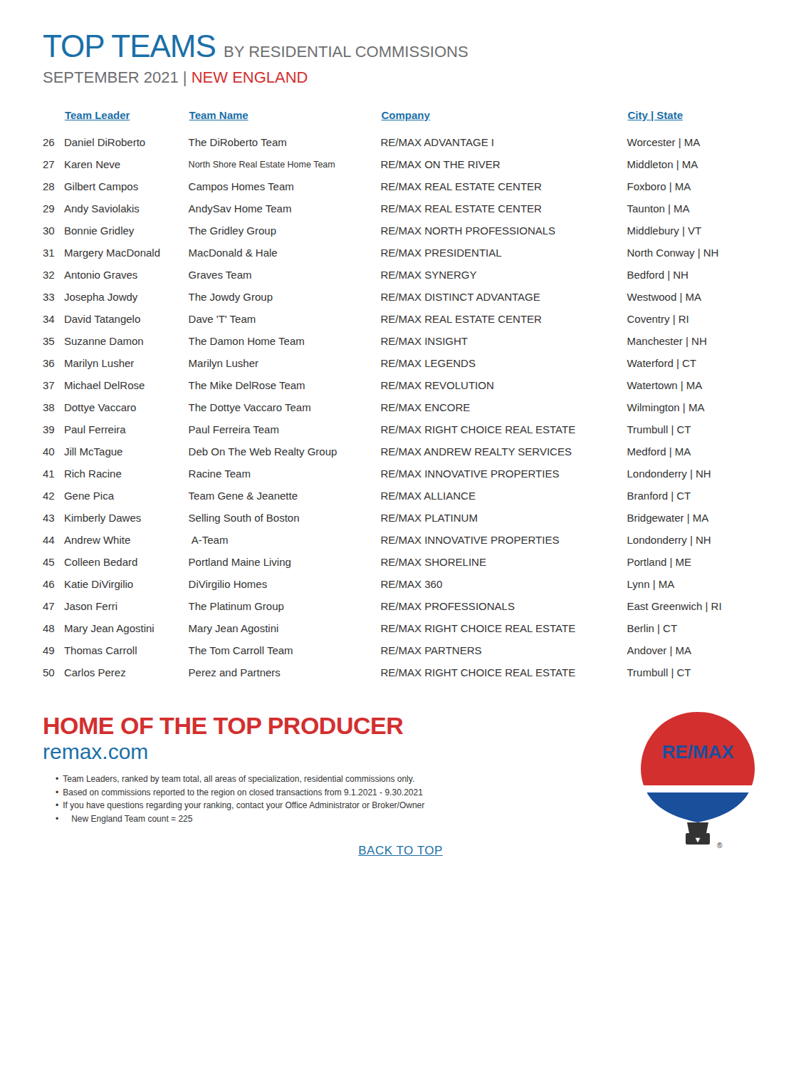TOP TEAMS BY RESIDENTIAL COMMISSIONS
SEPTEMBER 2021 | NEW ENGLAND
| | Team Leader | Team Name | Company | City / State |
| --- | --- | --- | --- | --- |
| 26 | Daniel DiRoberto | The DiRoberto Team | RE/MAX ADVANTAGE I | Worcester / MA |
| 27 | Karen Neve | North Shore Real Estate Home Team | RE/MAX ON THE RIVER | Middleton / MA |
| 28 | Gilbert Campos | Campos Homes Team | RE/MAX REAL ESTATE CENTER | Foxboro / MA |
| 29 | Andy Saviolakis | AndySav Home Team | RE/MAX REAL ESTATE CENTER | Taunton / MA |
| 30 | Bonnie Gridley | The Gridley Group | RE/MAX NORTH PROFESSIONALS | Middlebury / VT |
| 31 | Margery MacDonald | MacDonald & Hale | RE/MAX PRESIDENTIAL | North Conway / NH |
| 32 | Antonio Graves | Graves Team | RE/MAX SYNERGY | Bedford / NH |
| 33 | Josepha Jowdy | The Jowdy Group | RE/MAX DISTINCT ADVANTAGE | Westwood / MA |
| 34 | David Tatangelo | Dave 'T' Team | RE/MAX REAL ESTATE CENTER | Coventry / RI |
| 35 | Suzanne Damon | The Damon Home Team | RE/MAX INSIGHT | Manchester / NH |
| 36 | Marilyn Lusher | Marilyn Lusher | RE/MAX LEGENDS | Waterford / CT |
| 37 | Michael DelRose | The Mike DelRose Team | RE/MAX REVOLUTION | Watertown / MA |
| 38 | Dottye Vaccaro | The Dottye Vaccaro Team | RE/MAX ENCORE | Wilmington / MA |
| 39 | Paul Ferreira | Paul Ferreira Team | RE/MAX RIGHT CHOICE REAL ESTATE | Trumbull / CT |
| 40 | Jill McTague | Deb On The Web Realty Group | RE/MAX ANDREW REALTY SERVICES | Medford / MA |
| 41 | Rich Racine | Racine Team | RE/MAX INNOVATIVE PROPERTIES | Londonderry / NH |
| 42 | Gene Pica | Team Gene & Jeanette | RE/MAX ALLIANCE | Branford / CT |
| 43 | Kimberly Dawes | Selling South of Boston | RE/MAX PLATINUM | Bridgewater / MA |
| 44 | Andrew White | A-Team | RE/MAX INNOVATIVE PROPERTIES | Londonderry / NH |
| 45 | Colleen Bedard | Portland Maine Living | RE/MAX SHORELINE | Portland / ME |
| 46 | Katie DiVirgilio | DiVirgilio Homes | RE/MAX 360 | Lynn / MA |
| 47 | Jason Ferri | The Platinum Group | RE/MAX PROFESSIONALS | East Greenwich / RI |
| 48 | Mary Jean Agostini | Mary Jean Agostini | RE/MAX RIGHT CHOICE REAL ESTATE | Berlin / CT |
| 49 | Thomas Carroll | The Tom Carroll Team | RE/MAX PARTNERS | Andover / MA |
| 50 | Carlos Perez | Perez and Partners | RE/MAX RIGHT CHOICE REAL ESTATE | Trumbull / CT |
HOME OF THE TOP PRODUCER
remax.com
Team Leaders, ranked by team total, all areas of specialization, residential commissions only.
Based on commissions reported to the region on closed transactions from 9.1.2021 - 9.30.2021
If you have questions regarding your ranking, contact your Office Administrator or Broker/Owner
New England Team count = 225
RE/MAX ▼ ®
BACK TO TOP